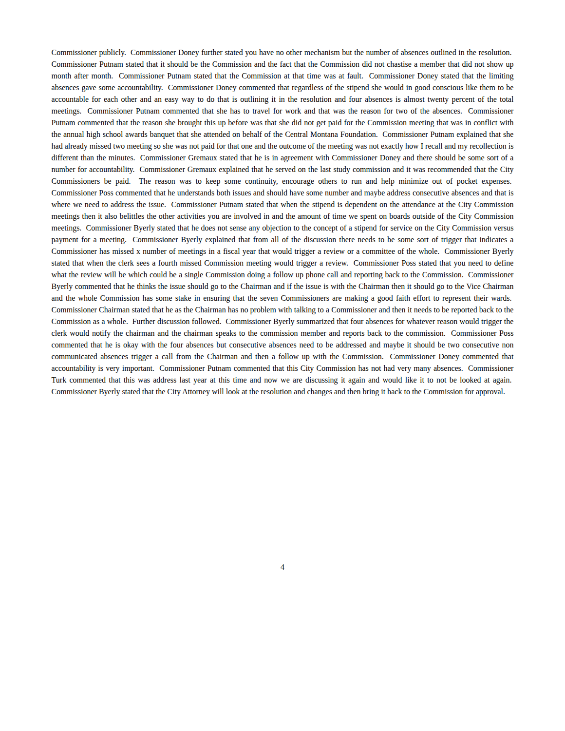Commissioner publicly. Commissioner Doney further stated you have no other mechanism but the number of absences outlined in the resolution. Commissioner Putnam stated that it should be the Commission and the fact that the Commission did not chastise a member that did not show up month after month. Commissioner Putnam stated that the Commission at that time was at fault. Commissioner Doney stated that the limiting absences gave some accountability. Commissioner Doney commented that regardless of the stipend she would in good conscious like them to be accountable for each other and an easy way to do that is outlining it in the resolution and four absences is almost twenty percent of the total meetings. Commissioner Putnam commented that she has to travel for work and that was the reason for two of the absences. Commissioner Putnam commented that the reason she brought this up before was that she did not get paid for the Commission meeting that was in conflict with the annual high school awards banquet that she attended on behalf of the Central Montana Foundation. Commissioner Putnam explained that she had already missed two meeting so she was not paid for that one and the outcome of the meeting was not exactly how I recall and my recollection is different than the minutes. Commissioner Gremaux stated that he is in agreement with Commissioner Doney and there should be some sort of a number for accountability. Commissioner Gremaux explained that he served on the last study commission and it was recommended that the City Commissioners be paid. The reason was to keep some continuity, encourage others to run and help minimize out of pocket expenses. Commissioner Poss commented that he understands both issues and should have some number and maybe address consecutive absences and that is where we need to address the issue. Commissioner Putnam stated that when the stipend is dependent on the attendance at the City Commission meetings then it also belittles the other activities you are involved in and the amount of time we spent on boards outside of the City Commission meetings. Commissioner Byerly stated that he does not sense any objection to the concept of a stipend for service on the City Commission versus payment for a meeting. Commissioner Byerly explained that from all of the discussion there needs to be some sort of trigger that indicates a Commissioner has missed x number of meetings in a fiscal year that would trigger a review or a committee of the whole. Commissioner Byerly stated that when the clerk sees a fourth missed Commission meeting would trigger a review. Commissioner Poss stated that you need to define what the review will be which could be a single Commission doing a follow up phone call and reporting back to the Commission. Commissioner Byerly commented that he thinks the issue should go to the Chairman and if the issue is with the Chairman then it should go to the Vice Chairman and the whole Commission has some stake in ensuring that the seven Commissioners are making a good faith effort to represent their wards. Commissioner Chairman stated that he as the Chairman has no problem with talking to a Commissioner and then it needs to be reported back to the Commission as a whole. Further discussion followed. Commissioner Byerly summarized that four absences for whatever reason would trigger the clerk would notify the chairman and the chairman speaks to the commission member and reports back to the commission. Commissioner Poss commented that he is okay with the four absences but consecutive absences need to be addressed and maybe it should be two consecutive non communicated absences trigger a call from the Chairman and then a follow up with the Commission. Commissioner Doney commented that accountability is very important. Commissioner Putnam commented that this City Commission has not had very many absences. Commissioner Turk commented that this was address last year at this time and now we are discussing it again and would like it to not be looked at again. Commissioner Byerly stated that the City Attorney will look at the resolution and changes and then bring it back to the Commission for approval.
4